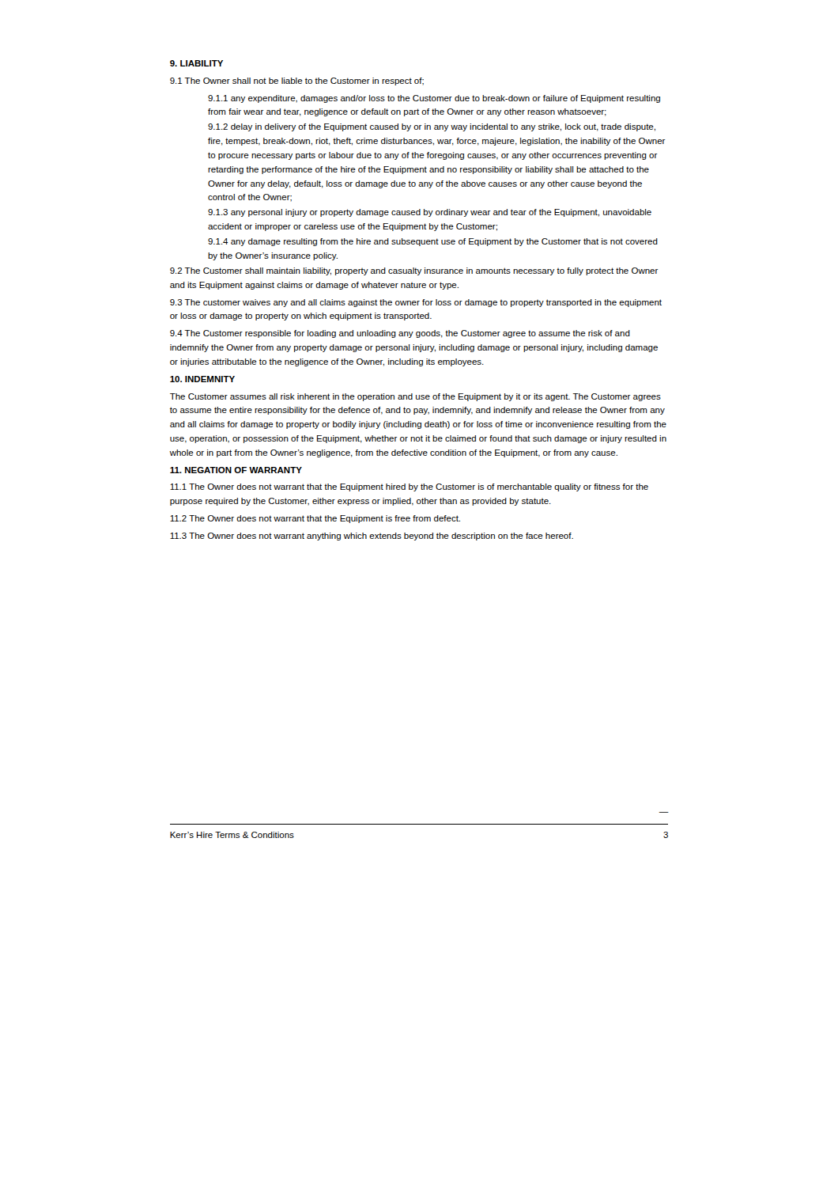9. LIABILITY
9.1 The Owner shall not be liable to the Customer in respect of;
9.1.1 any expenditure, damages and/or loss to the Customer due to break-down or failure of Equipment resulting from fair wear and tear, negligence or default on part of the Owner or any other reason whatsoever;
9.1.2 delay in delivery of the Equipment caused by or in any way incidental to any strike, lock out, trade dispute, fire, tempest, break-down, riot, theft, crime disturbances, war, force, majeure, legislation, the inability of the Owner to procure necessary parts or labour due to any of the foregoing causes, or any other occurrences preventing or retarding the performance of the hire of the Equipment and no responsibility or liability shall be attached to the Owner for any delay, default, loss or damage due to any of the above causes or any other cause beyond the control of the Owner;
9.1.3 any personal injury or property damage caused by ordinary wear and tear of the Equipment, unavoidable accident or improper or careless use of the Equipment by the Customer;
9.1.4 any damage resulting from the hire and subsequent use of Equipment by the Customer that is not covered by the Owner’s insurance policy.
9.2 The Customer shall maintain liability, property and casualty insurance in amounts necessary to fully protect the Owner and its Equipment against claims or damage of whatever nature or type.
9.3 The customer waives any and all claims against the owner for loss or damage to property transported in the equipment or loss or damage to property on which equipment is transported.
9.4 The Customer responsible for loading and unloading any goods, the Customer agree to assume the risk of and indemnify the Owner from any property damage or personal injury, including damage or personal injury, including damage or injuries attributable to the negligence of the Owner, including its employees.
10. INDEMNITY
The Customer assumes all risk inherent in the operation and use of the Equipment by it or its agent. The Customer agrees to assume the entire responsibility for the defence of, and to pay, indemnify, and indemnify and release the Owner from any and all claims for damage to property or bodily injury (including death) or for loss of time or inconvenience resulting from the use, operation, or possession of the Equipment, whether or not it be claimed or found that such damage or injury resulted in whole or in part from the Owner’s negligence, from the defective condition of the Equipment, or from any cause.
11. NEGATION OF WARRANTY
11.1 The Owner does not warrant that the Equipment hired by the Customer is of merchantable quality or fitness for the purpose required by the Customer, either express or implied, other than as provided by statute.
11.2 The Owner does not warrant that the Equipment is free from defect.
11.3 The Owner does not warrant anything which extends beyond the description on the face hereof.
—
Kerr’s Hire Terms & Conditions
3